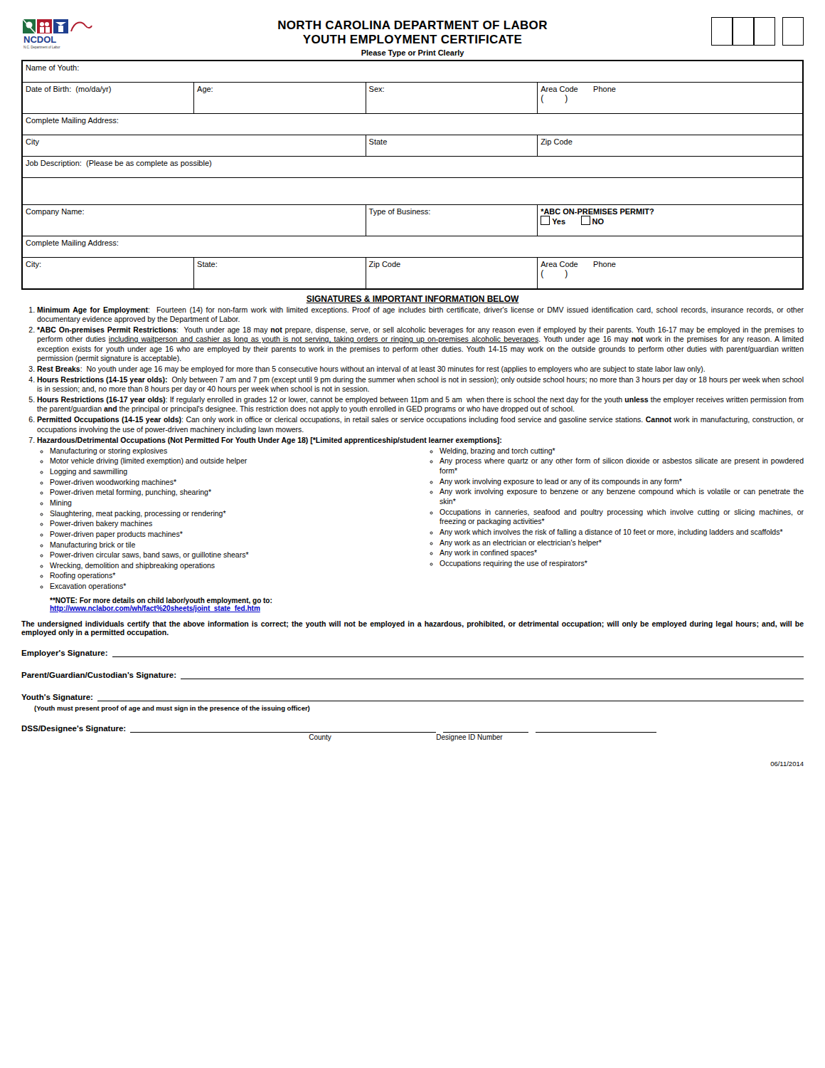NCDOL N.C. Department of Labor
NORTH CAROLINA DEPARTMENT OF LABOR
YOUTH EMPLOYMENT CERTIFICATE
Please Type or Print Clearly
| Name of Youth: |
| Date of Birth: (mo/da/yr) | Age: | Sex: | Area Code Phone ( ) |
| Complete Mailing Address: |
| City | State | Zip Code |
| Job Description: (Please be as complete as possible) |
| Company Name: | Type of Business: | *ABC ON-PREMISES PERMIT? Yes NO |
| Complete Mailing Address: |
| City: | State: | Zip Code | Area Code Phone ( ) |
SIGNATURES & IMPORTANT INFORMATION BELOW
Minimum Age for Employment: Fourteen (14) for non-farm work with limited exceptions. Proof of age includes birth certificate, driver's license or DMV issued identification card, school records, insurance records, or other documentary evidence approved by the Department of Labor.
*ABC On-premises Permit Restrictions: Youth under age 18 may not prepare, dispense, serve, or sell alcoholic beverages for any reason even if employed by their parents. Youth 16-17 may be employed in the premises to perform other duties including waitperson and cashier as long as youth is not serving, taking orders or ringing up on-premises alcoholic beverages. Youth under age 16 may not work in the premises for any reason. A limited exception exists for youth under age 16 who are employed by their parents to work in the premises to perform other duties. Youth 14-15 may work on the outside grounds to perform other duties with parent/guardian written permission (permit signature is acceptable).
Rest Breaks: No youth under age 16 may be employed for more than 5 consecutive hours without an interval of at least 30 minutes for rest (applies to employers who are subject to state labor law only).
Hours Restrictions (14-15 year olds): Only between 7 am and 7 pm (except until 9 pm during the summer when school is not in session); only outside school hours; no more than 3 hours per day or 18 hours per week when school is in session; and, no more than 8 hours per day or 40 hours per week when school is not in session.
Hours Restrictions (16-17 year olds): If regularly enrolled in grades 12 or lower, cannot be employed between 11pm and 5 am when there is school the next day for the youth unless the employer receives written permission from the parent/guardian and the principal or principal's designee. This restriction does not apply to youth enrolled in GED programs or who have dropped out of school.
Permitted Occupations (14-15 year olds): Can only work in office or clerical occupations, in retail sales or service occupations including food service and gasoline service stations. Cannot work in manufacturing, construction, or occupations involving the use of power-driven machinery including lawn mowers.
Hazardous/Detrimental Occupations (Not Permitted For Youth Under Age 18) [*Limited apprenticeship/student learner exemptions]:
Manufacturing or storing explosives
Motor vehicle driving (limited exemption) and outside helper
Logging and sawmilling
Power-driven woodworking machines*
Power-driven metal forming, punching, shearing*
Mining
Slaughtering, meat packing, processing or rendering*
Power-driven bakery machines
Power-driven paper products machines*
Manufacturing brick or tile
Power-driven circular saws, band saws, or guillotine shears*
Wrecking, demolition and shipbreaking operations
Roofing operations*
Excavation operations*
Welding, brazing and torch cutting*
Any process where quartz or any other form of silicon dioxide or asbestos silicate are present in powdered form*
Any work involving exposure to lead or any of its compounds in any form*
Any work involving exposure to benzene or any benzene compound which is volatile or can penetrate the skin*
Occupations in canneries, seafood and poultry processing which involve cutting or slicing machines, or freezing or packaging activities*
Any work which involves the risk of falling a distance of 10 feet or more, including ladders and scaffolds*
Any work as an electrician or electrician's helper*
Any work in confined spaces*
Occupations requiring the use of respirators*
**NOTE: For more details on child labor/youth employment, go to:
http://www.nclabor.com/wh/fact%20sheets/joint_state_fed.htm
The undersigned individuals certify that the above information is correct; the youth will not be employed in a hazardous, prohibited, or detrimental occupation; will only be employed during legal hours; and, will be employed only in a permitted occupation.
Employer's Signature:
Parent/Guardian/Custodian's Signature:
Youth's Signature:
(Youth must present proof of age and must sign in the presence of the issuing officer)
DSS/Designee's Signature:
County Designee ID Number
06/11/2014